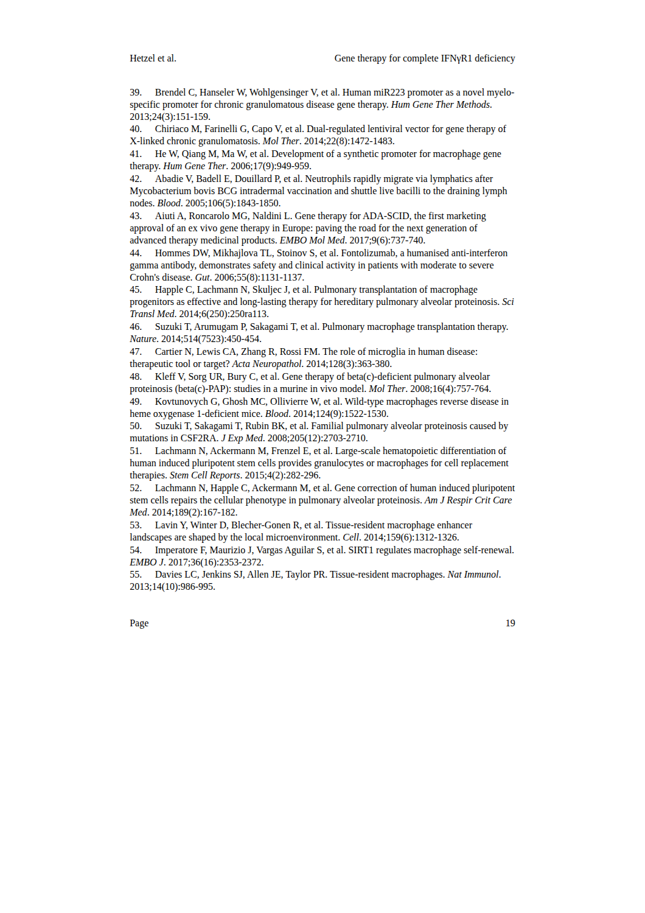Hetzel et al.
Gene therapy for complete IFNγR1 deficiency
39. Brendel C, Hanseler W, Wohlgensinger V, et al. Human miR223 promoter as a novel myelo-specific promoter for chronic granulomatous disease gene therapy. Hum Gene Ther Methods. 2013;24(3):151-159.
40. Chiriaco M, Farinelli G, Capo V, et al. Dual-regulated lentiviral vector for gene therapy of X-linked chronic granulomatosis. Mol Ther. 2014;22(8):1472-1483.
41. He W, Qiang M, Ma W, et al. Development of a synthetic promoter for macrophage gene therapy. Hum Gene Ther. 2006;17(9):949-959.
42. Abadie V, Badell E, Douillard P, et al. Neutrophils rapidly migrate via lymphatics after Mycobacterium bovis BCG intradermal vaccination and shuttle live bacilli to the draining lymph nodes. Blood. 2005;106(5):1843-1850.
43. Aiuti A, Roncarolo MG, Naldini L. Gene therapy for ADA-SCID, the first marketing approval of an ex vivo gene therapy in Europe: paving the road for the next generation of advanced therapy medicinal products. EMBO Mol Med. 2017;9(6):737-740.
44. Hommes DW, Mikhajlova TL, Stoinov S, et al. Fontolizumab, a humanised anti-interferon gamma antibody, demonstrates safety and clinical activity in patients with moderate to severe Crohn's disease. Gut. 2006;55(8):1131-1137.
45. Happle C, Lachmann N, Skuljec J, et al. Pulmonary transplantation of macrophage progenitors as effective and long-lasting therapy for hereditary pulmonary alveolar proteinosis. Sci Transl Med. 2014;6(250):250ra113.
46. Suzuki T, Arumugam P, Sakagami T, et al. Pulmonary macrophage transplantation therapy. Nature. 2014;514(7523):450-454.
47. Cartier N, Lewis CA, Zhang R, Rossi FM. The role of microglia in human disease: therapeutic tool or target? Acta Neuropathol. 2014;128(3):363-380.
48. Kleff V, Sorg UR, Bury C, et al. Gene therapy of beta(c)-deficient pulmonary alveolar proteinosis (beta(c)-PAP): studies in a murine in vivo model. Mol Ther. 2008;16(4):757-764.
49. Kovtunovych G, Ghosh MC, Ollivierre W, et al. Wild-type macrophages reverse disease in heme oxygenase 1-deficient mice. Blood. 2014;124(9):1522-1530.
50. Suzuki T, Sakagami T, Rubin BK, et al. Familial pulmonary alveolar proteinosis caused by mutations in CSF2RA. J Exp Med. 2008;205(12):2703-2710.
51. Lachmann N, Ackermann M, Frenzel E, et al. Large-scale hematopoietic differentiation of human induced pluripotent stem cells provides granulocytes or macrophages for cell replacement therapies. Stem Cell Reports. 2015;4(2):282-296.
52. Lachmann N, Happle C, Ackermann M, et al. Gene correction of human induced pluripotent stem cells repairs the cellular phenotype in pulmonary alveolar proteinosis. Am J Respir Crit Care Med. 2014;189(2):167-182.
53. Lavin Y, Winter D, Blecher-Gonen R, et al. Tissue-resident macrophage enhancer landscapes are shaped by the local microenvironment. Cell. 2014;159(6):1312-1326.
54. Imperatore F, Maurizio J, Vargas Aguilar S, et al. SIRT1 regulates macrophage self-renewal. EMBO J. 2017;36(16):2353-2372.
55. Davies LC, Jenkins SJ, Allen JE, Taylor PR. Tissue-resident macrophages. Nat Immunol. 2013;14(10):986-995.
Page
19